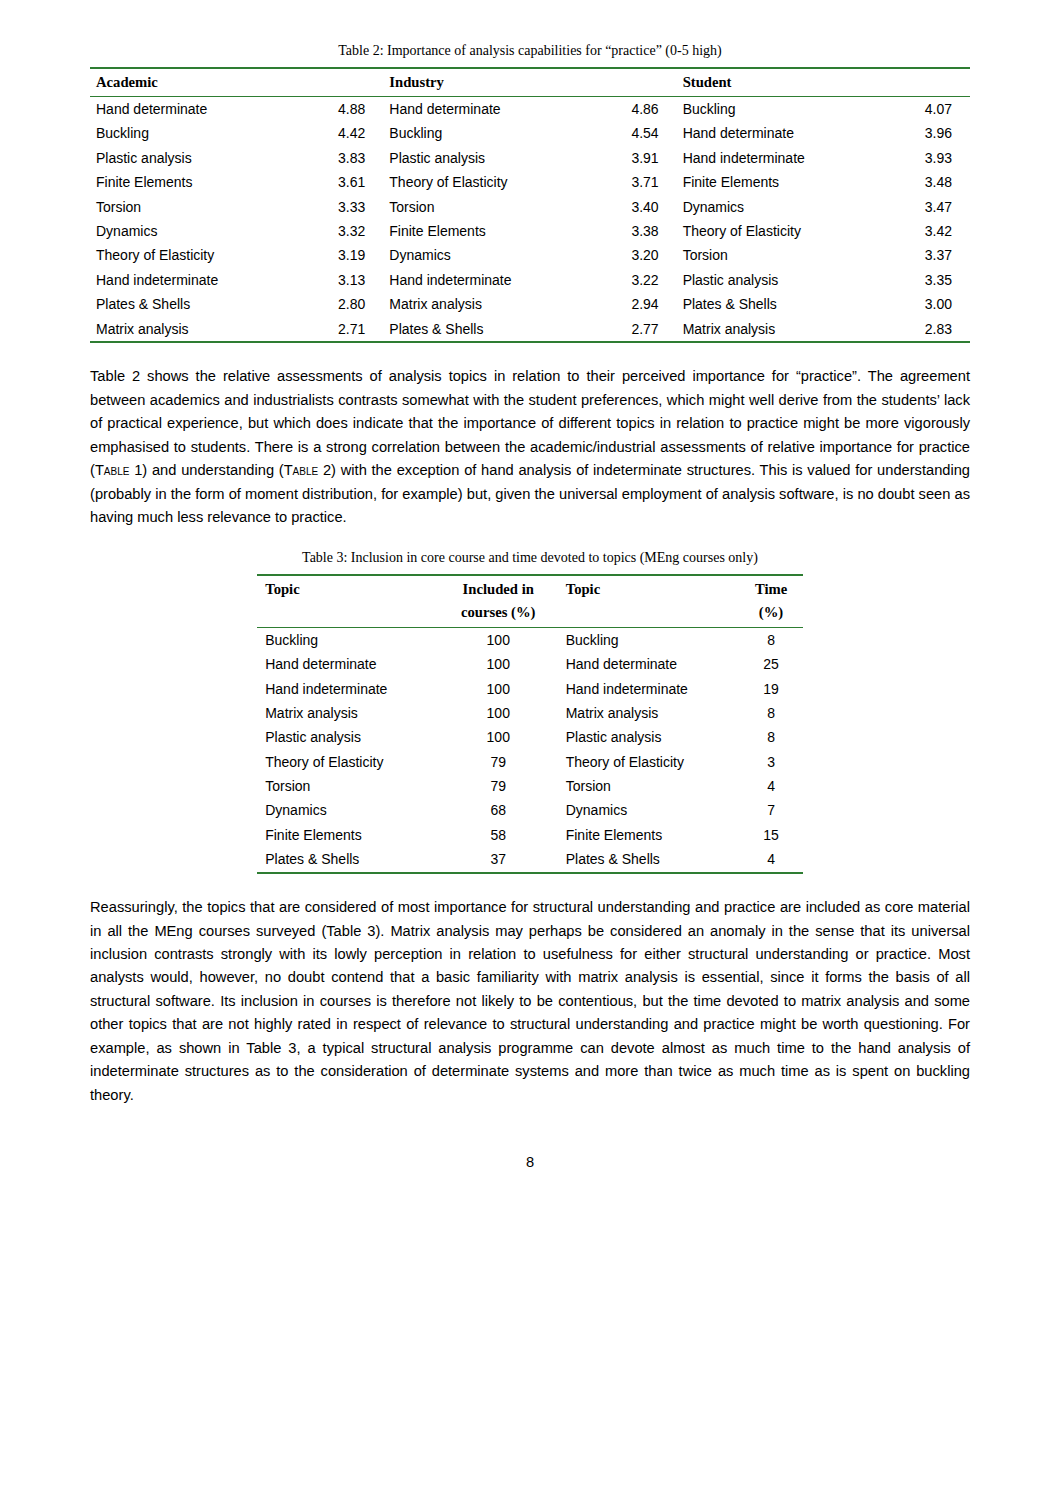Table 2: Importance of analysis capabilities for “practice” (0-5 high)
| Academic | Industry | Student |
| --- | --- | --- |
| Hand determinate | 4.88 | Hand determinate | 4.86 | Buckling | 4.07 |
| Buckling | 4.42 | Buckling | 4.54 | Hand determinate | 3.96 |
| Plastic analysis | 3.83 | Plastic analysis | 3.91 | Hand indeterminate | 3.93 |
| Finite Elements | 3.61 | Theory of Elasticity | 3.71 | Finite Elements | 3.48 |
| Torsion | 3.33 | Torsion | 3.40 | Dynamics | 3.47 |
| Dynamics | 3.32 | Finite Elements | 3.38 | Theory of Elasticity | 3.42 |
| Theory of Elasticity | 3.19 | Dynamics | 3.20 | Torsion | 3.37 |
| Hand indeterminate | 3.13 | Hand indeterminate | 3.22 | Plastic analysis | 3.35 |
| Plates & Shells | 2.80 | Matrix analysis | 2.94 | Plates & Shells | 3.00 |
| Matrix analysis | 2.71 | Plates & Shells | 2.77 | Matrix analysis | 2.83 |
Table 2 shows the relative assessments of analysis topics in relation to their perceived importance for “practice”. The agreement between academics and industrialists contrasts somewhat with the student preferences, which might well derive from the students’ lack of practical experience, but which does indicate that the importance of different topics in relation to practice might be more vigorously emphasised to students. There is a strong correlation between the academic/industrial assessments of relative importance for practice (Table 1) and understanding (Table 2) with the exception of hand analysis of indeterminate structures. This is valued for understanding (probably in the form of moment distribution, for example) but, given the universal employment of analysis software, is no doubt seen as having much less relevance to practice.
Table 3: Inclusion in core course and time devoted to topics (MEng courses only)
| Topic | Included in courses (%) | Topic | Time (%) |
| --- | --- | --- | --- |
| Buckling | 100 | Buckling | 8 |
| Hand determinate | 100 | Hand determinate | 25 |
| Hand indeterminate | 100 | Hand indeterminate | 19 |
| Matrix analysis | 100 | Matrix analysis | 8 |
| Plastic analysis | 100 | Plastic analysis | 8 |
| Theory of Elasticity | 79 | Theory of Elasticity | 3 |
| Torsion | 79 | Torsion | 4 |
| Dynamics | 68 | Dynamics | 7 |
| Finite Elements | 58 | Finite Elements | 15 |
| Plates & Shells | 37 | Plates & Shells | 4 |
Reassuringly, the topics that are considered of most importance for structural understanding and practice are included as core material in all the MEng courses surveyed (Table 3). Matrix analysis may perhaps be considered an anomaly in the sense that its universal inclusion contrasts strongly with its lowly perception in relation to usefulness for either structural understanding or practice. Most analysts would, however, no doubt contend that a basic familiarity with matrix analysis is essential, since it forms the basis of all structural software. Its inclusion in courses is therefore not likely to be contentious, but the time devoted to matrix analysis and some other topics that are not highly rated in respect of relevance to structural understanding and practice might be worth questioning. For example, as shown in Table 3, a typical structural analysis programme can devote almost as much time to the hand analysis of indeterminate structures as to the consideration of determinate systems and more than twice as much time as is spent on buckling theory.
8